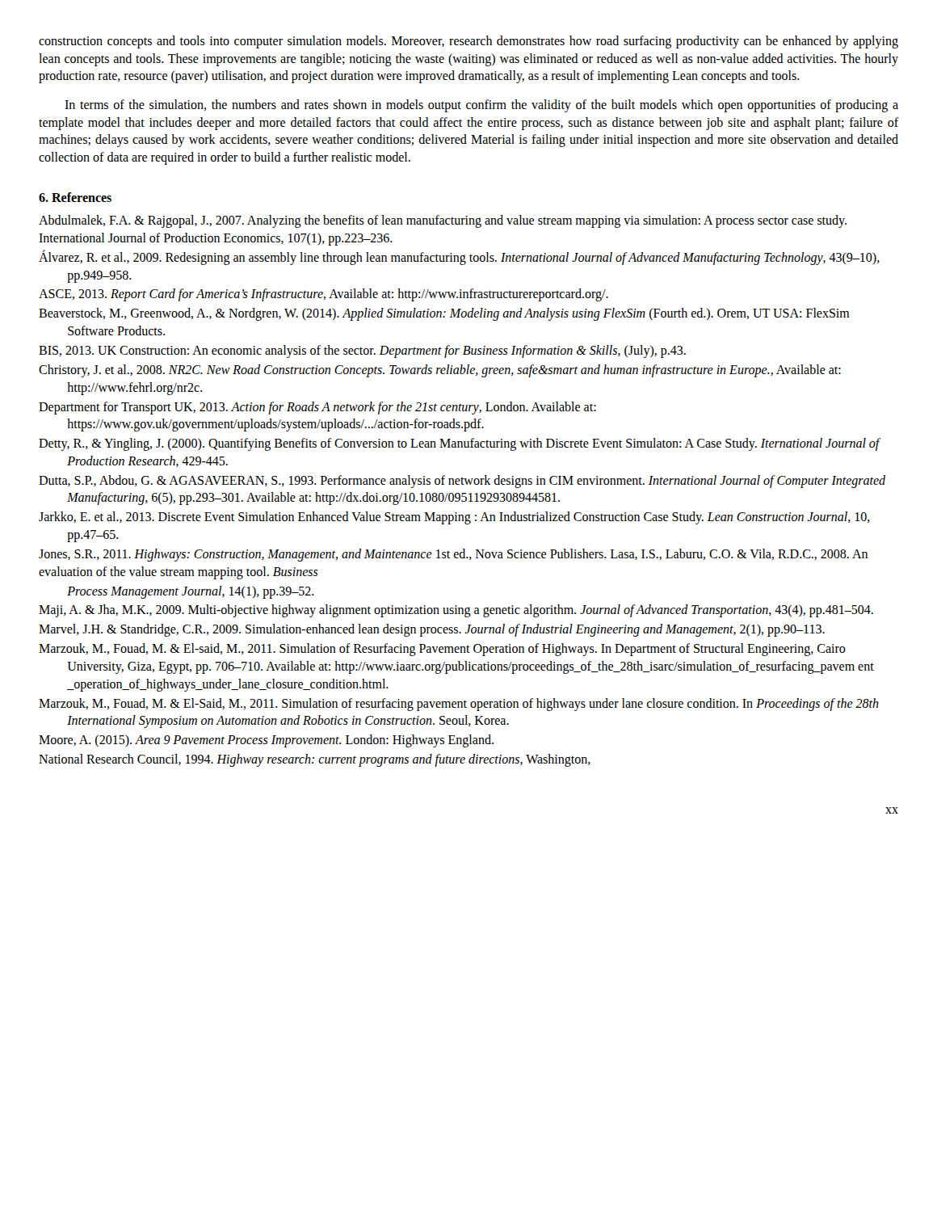construction concepts and tools into computer simulation models. Moreover, research demonstrates how road surfacing productivity can be enhanced by applying lean concepts and tools. These improvements are tangible; noticing the waste (waiting) was eliminated or reduced as well as non-value added activities. The hourly production rate, resource (paver) utilisation, and project duration were improved dramatically, as a result of implementing Lean concepts and tools.
In terms of the simulation, the numbers and rates shown in models output confirm the validity of the built models which open opportunities of producing a template model that includes deeper and more detailed factors that could affect the entire process, such as distance between job site and asphalt plant; failure of machines; delays caused by work accidents, severe weather conditions; delivered Material is failing under initial inspection and more site observation and detailed collection of data are required in order to build a further realistic model.
6. References
Abdulmalek, F.A. & Rajgopal, J., 2007. Analyzing the benefits of lean manufacturing and value stream mapping via simulation: A process sector case study. International Journal of Production Economics, 107(1), pp.223–236.
Álvarez, R. et al., 2009. Redesigning an assembly line through lean manufacturing tools. International Journal of Advanced Manufacturing Technology, 43(9–10), pp.949–958.
ASCE, 2013. Report Card for America’s Infrastructure, Available at: http://www.infrastructurereportcard.org/.
Beaverstock, M., Greenwood, A., & Nordgren, W. (2014). Applied Simulation: Modeling and Analysis using FlexSim (Fourth ed.). Orem, UT USA: FlexSim Software Products.
BIS, 2013. UK Construction: An economic analysis of the sector. Department for Business Information & Skills, (July), p.43.
Christory, J. et al., 2008. NR2C. New Road Construction Concepts. Towards reliable, green, safe&smart and human infrastructure in Europe., Available at: http://www.fehrl.org/nr2c.
Department for Transport UK, 2013. Action for Roads A network for the 21st century, London. Available at: https://www.gov.uk/government/uploads/system/uploads/.../action-for-roads.pdf.
Detty, R., & Yingling, J. (2000). Quantifying Benefits of Conversion to Lean Manufacturing with Discrete Event Simulaton: A Case Study. Iternational Journal of Production Research, 429-445.
Dutta, S.P., Abdou, G. & AGASAVEERAN, S., 1993. Performance analysis of network designs in CIM environment. International Journal of Computer Integrated Manufacturing, 6(5), pp.293–301. Available at: http://dx.doi.org/10.1080/09511929308944581.
Jarkko, E. et al., 2013. Discrete Event Simulation Enhanced Value Stream Mapping : An Industrialized Construction Case Study. Lean Construction Journal, 10, pp.47–65.
Jones, S.R., 2011. Highways: Construction, Management, and Maintenance 1st ed., Nova Science Publishers. Lasa, I.S., Laburu, C.O. & Vila, R.D.C., 2008. An evaluation of the value stream mapping tool. Business
Process Management Journal, 14(1), pp.39–52.
Maji, A. & Jha, M.K., 2009. Multi-objective highway alignment optimization using a genetic algorithm. Journal of Advanced Transportation, 43(4), pp.481–504.
Marvel, J.H. & Standridge, C.R., 2009. Simulation-enhanced lean design process. Journal of Industrial Engineering and Management, 2(1), pp.90–113.
Marzouk, M., Fouad, M. & El-said, M., 2011. Simulation of Resurfacing Pavement Operation of Highways. In Department of Structural Engineering, Cairo University, Giza, Egypt, pp. 706–710. Available at: http://www.iaarc.org/publications/proceedings_of_the_28th_isarc/simulation_of_resurfacing_pavem ent _operation_of_highways_under_lane_closure_condition.html.
Marzouk, M., Fouad, M. & El-Said, M., 2011. Simulation of resurfacing pavement operation of highways under lane closure condition. In Proceedings of the 28th International Symposium on Automation and Robotics in Construction. Seoul, Korea.
Moore, A. (2015). Area 9 Pavement Process Improvement. London: Highways England.
National Research Council, 1994. Highway research: current programs and future directions, Washington,
xx